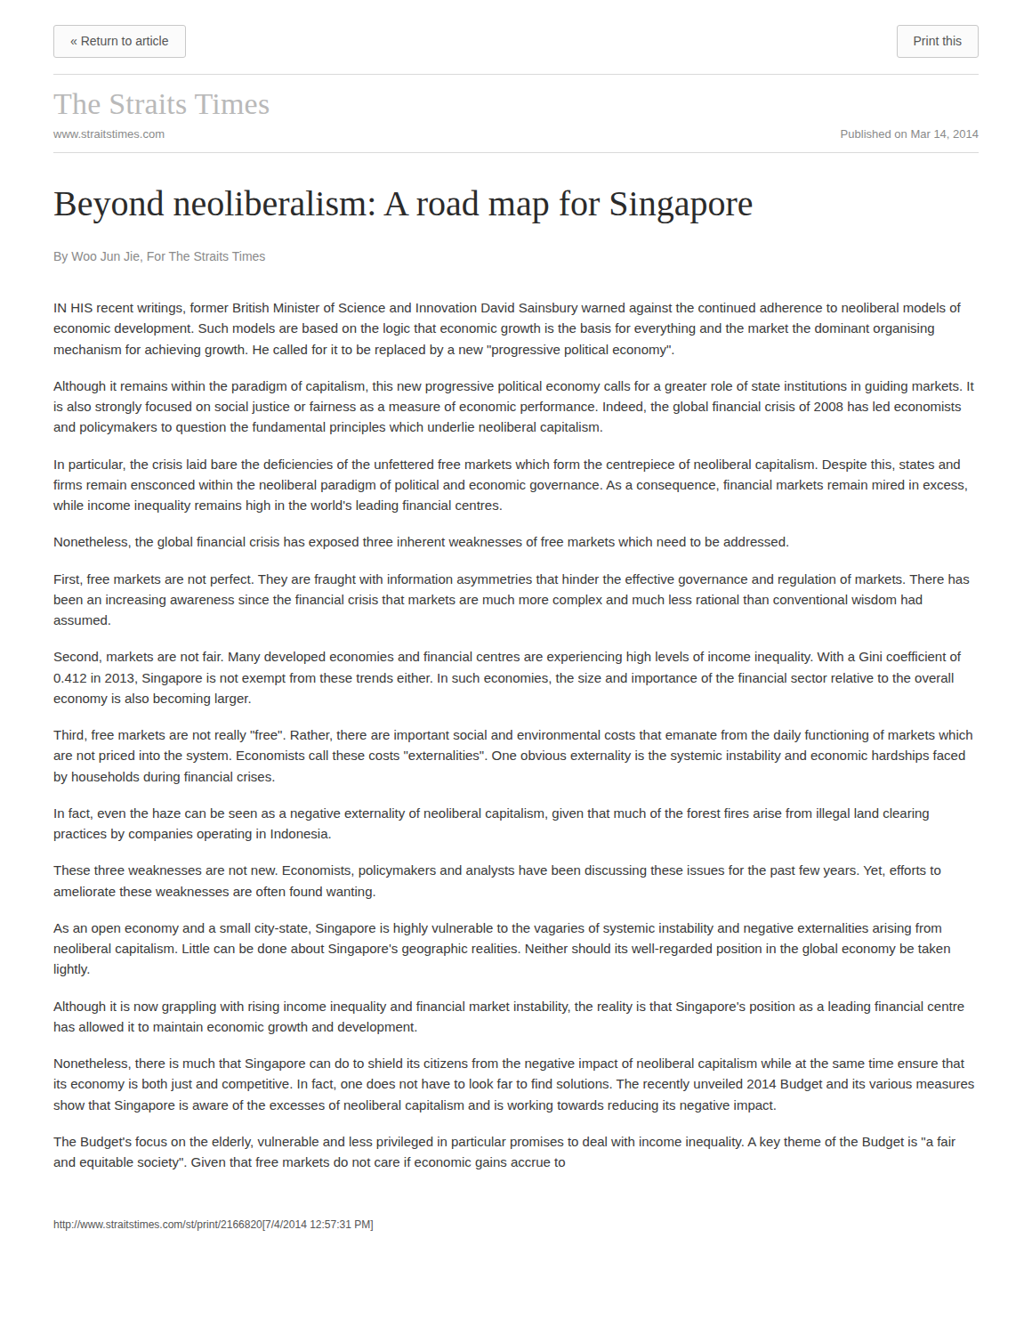« Return to article Print this
The Straits Times
www.straitstimes.com Published on Mar 14, 2014
Beyond neoliberalism: A road map for Singapore
By Woo Jun Jie, For The Straits Times
IN HIS recent writings, former British Minister of Science and Innovation David Sainsbury warned against the continued adherence to neoliberal models of economic development. Such models are based on the logic that economic growth is the basis for everything and the market the dominant organising mechanism for achieving growth. He called for it to be replaced by a new "progressive political economy".
Although it remains within the paradigm of capitalism, this new progressive political economy calls for a greater role of state institutions in guiding markets. It is also strongly focused on social justice or fairness as a measure of economic performance. Indeed, the global financial crisis of 2008 has led economists and policymakers to question the fundamental principles which underlie neoliberal capitalism.
In particular, the crisis laid bare the deficiencies of the unfettered free markets which form the centrepiece of neoliberal capitalism. Despite this, states and firms remain ensconced within the neoliberal paradigm of political and economic governance. As a consequence, financial markets remain mired in excess, while income inequality remains high in the world's leading financial centres.
Nonetheless, the global financial crisis has exposed three inherent weaknesses of free markets which need to be addressed.
First, free markets are not perfect. They are fraught with information asymmetries that hinder the effective governance and regulation of markets. There has been an increasing awareness since the financial crisis that markets are much more complex and much less rational than conventional wisdom had assumed.
Second, markets are not fair. Many developed economies and financial centres are experiencing high levels of income inequality. With a Gini coefficient of 0.412 in 2013, Singapore is not exempt from these trends either. In such economies, the size and importance of the financial sector relative to the overall economy is also becoming larger.
Third, free markets are not really "free". Rather, there are important social and environmental costs that emanate from the daily functioning of markets which are not priced into the system. Economists call these costs "externalities". One obvious externality is the systemic instability and economic hardships faced by households during financial crises.
In fact, even the haze can be seen as a negative externality of neoliberal capitalism, given that much of the forest fires arise from illegal land clearing practices by companies operating in Indonesia.
These three weaknesses are not new. Economists, policymakers and analysts have been discussing these issues for the past few years. Yet, efforts to ameliorate these weaknesses are often found wanting.
As an open economy and a small city-state, Singapore is highly vulnerable to the vagaries of systemic instability and negative externalities arising from neoliberal capitalism. Little can be done about Singapore's geographic realities. Neither should its well-regarded position in the global economy be taken lightly.
Although it is now grappling with rising income inequality and financial market instability, the reality is that Singapore's position as a leading financial centre has allowed it to maintain economic growth and development.
Nonetheless, there is much that Singapore can do to shield its citizens from the negative impact of neoliberal capitalism while at the same time ensure that its economy is both just and competitive. In fact, one does not have to look far to find solutions. The recently unveiled 2014 Budget and its various measures show that Singapore is aware of the excesses of neoliberal capitalism and is working towards reducing its negative impact.
The Budget's focus on the elderly, vulnerable and less privileged in particular promises to deal with income inequality. A key theme of the Budget is "a fair and equitable society". Given that free markets do not care if economic gains accrue to
http://www.straitstimes.com/st/print/2166820[7/4/2014 12:57:31 PM]